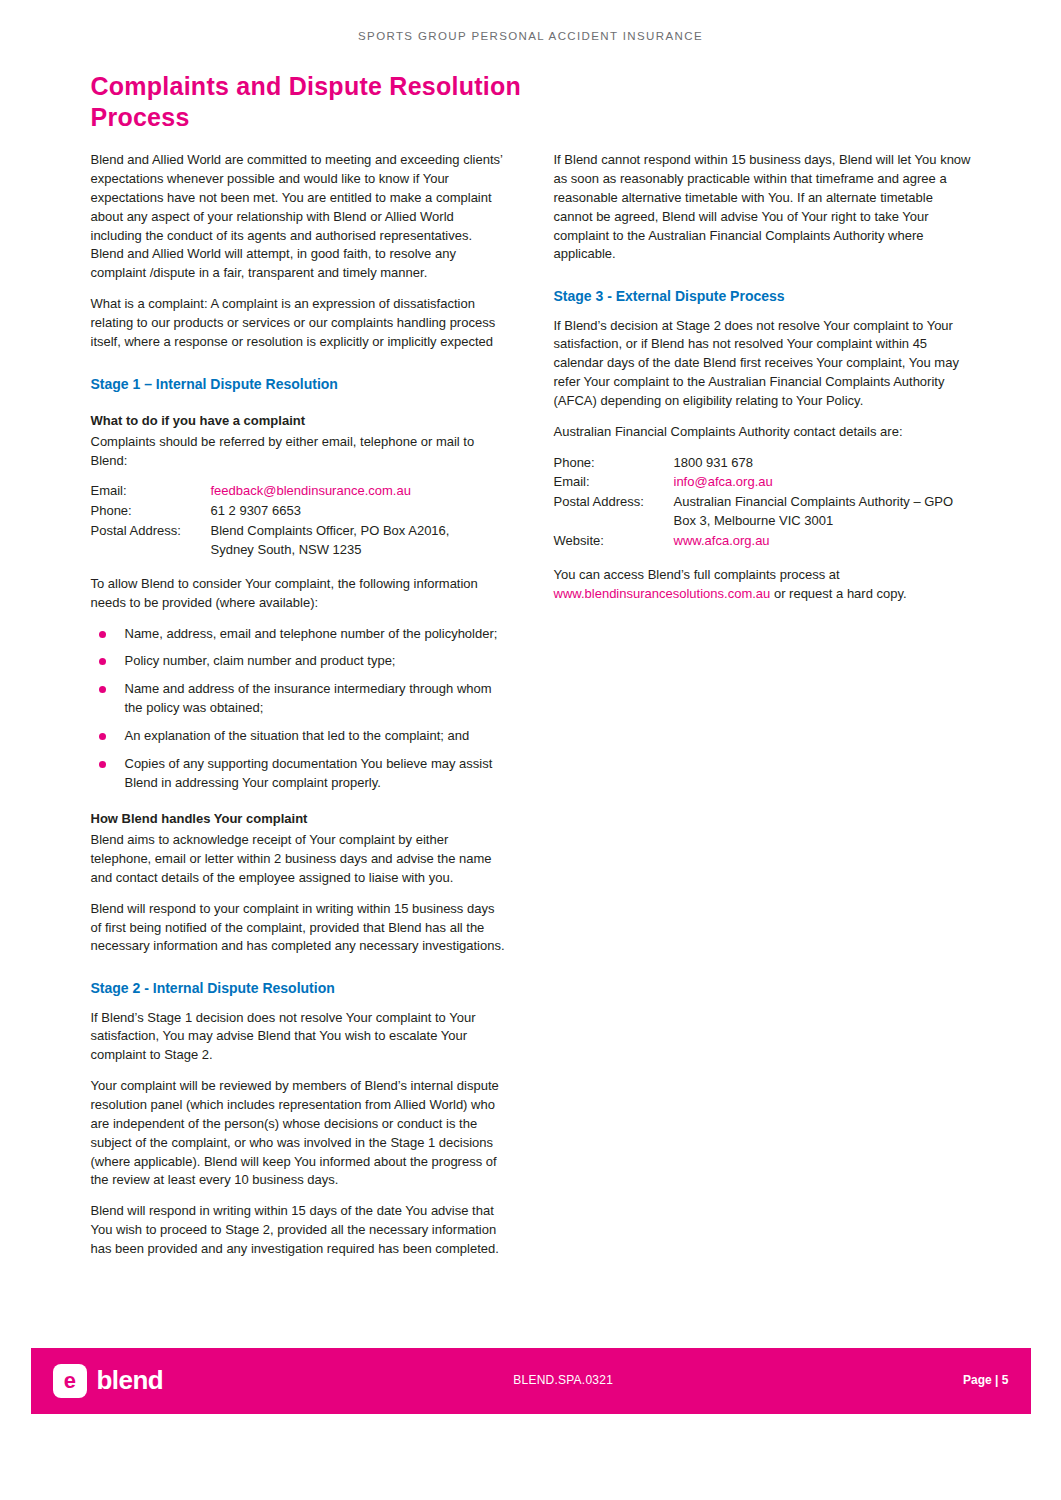SPORTS GROUP PERSONAL ACCIDENT INSURANCE
Complaints and Dispute Resolution
Process
Blend and Allied World are committed to meeting and exceeding clients’ expectations whenever possible and would like to know if Your expectations have not been met. You are entitled to make a complaint about any aspect of your relationship with Blend or Allied World including the conduct of its agents and authorised representatives. Blend and Allied World will attempt, in good faith, to resolve any complaint /dispute in a fair, transparent and timely manner.
What is a complaint: A complaint is an expression of dissatisfaction relating to our products or services or our complaints handling process itself, where a response or resolution is explicitly or implicitly expected
Stage 1 – Internal Dispute Resolution
What to do if you have a complaint
Complaints should be referred by either email, telephone or mail to Blend:
| Email: | feedback@blendinsurance.com.au |
| Phone: | 61 2 9307 6653 |
| Postal Address: | Blend Complaints Officer, PO Box A2016, Sydney South, NSW 1235 |
To allow Blend to consider Your complaint, the following information needs to be provided (where available):
Name, address, email and telephone number of the policyholder;
Policy number, claim number and product type;
Name and address of the insurance intermediary through whom the policy was obtained;
An explanation of the situation that led to the complaint; and
Copies of any supporting documentation You believe may assist Blend in addressing Your complaint properly.
How Blend handles Your complaint
Blend aims to acknowledge receipt of Your complaint by either telephone, email or letter within 2 business days and advise the name and contact details of the employee assigned to liaise with you.
Blend will respond to your complaint in writing within 15 business days of first being notified of the complaint, provided that Blend has all the necessary information and has completed any necessary investigations.
Stage 2 - Internal Dispute Resolution
If Blend’s Stage 1 decision does not resolve Your complaint to Your satisfaction, You may advise Blend that You wish to escalate Your complaint to Stage 2.
Your complaint will be reviewed by members of Blend’s internal dispute resolution panel (which includes representation from Allied World) who are independent of the person(s) whose decisions or conduct is the subject of the complaint, or who was involved in the Stage 1 decisions (where applicable). Blend will keep You informed about the progress of the review at least every 10 business days.
Blend will respond in writing within 15 days of the date You advise that You wish to proceed to Stage 2, provided all the necessary information has been provided and any investigation required has been completed.
If Blend cannot respond within 15 business days, Blend will let You know as soon as reasonably practicable within that timeframe and agree a reasonable alternative timetable with You. If an alternate timetable cannot be agreed, Blend will advise You of Your right to take Your complaint to the Australian Financial Complaints Authority where applicable.
Stage 3 - External Dispute Process
If Blend’s decision at Stage 2 does not resolve Your complaint to Your satisfaction, or if Blend has not resolved Your complaint within 45 calendar days of the date Blend first receives Your complaint, You may refer Your complaint to the Australian Financial Complaints Authority (AFCA) depending on eligibility relating to Your Policy.
Australian Financial Complaints Authority contact details are:
| Phone: | 1800 931 678 |
| Email: | info@afca.org.au |
| Postal Address: | Australian Financial Complaints Authority – GPO Box 3, Melbourne VIC 3001 |
| Website: | www.afca.org.au |
You can access Blend’s full complaints process at www.blendinsurancesolutions.com.au or request a hard copy.
eblend
BLEND.SPA.0321
Page | 5